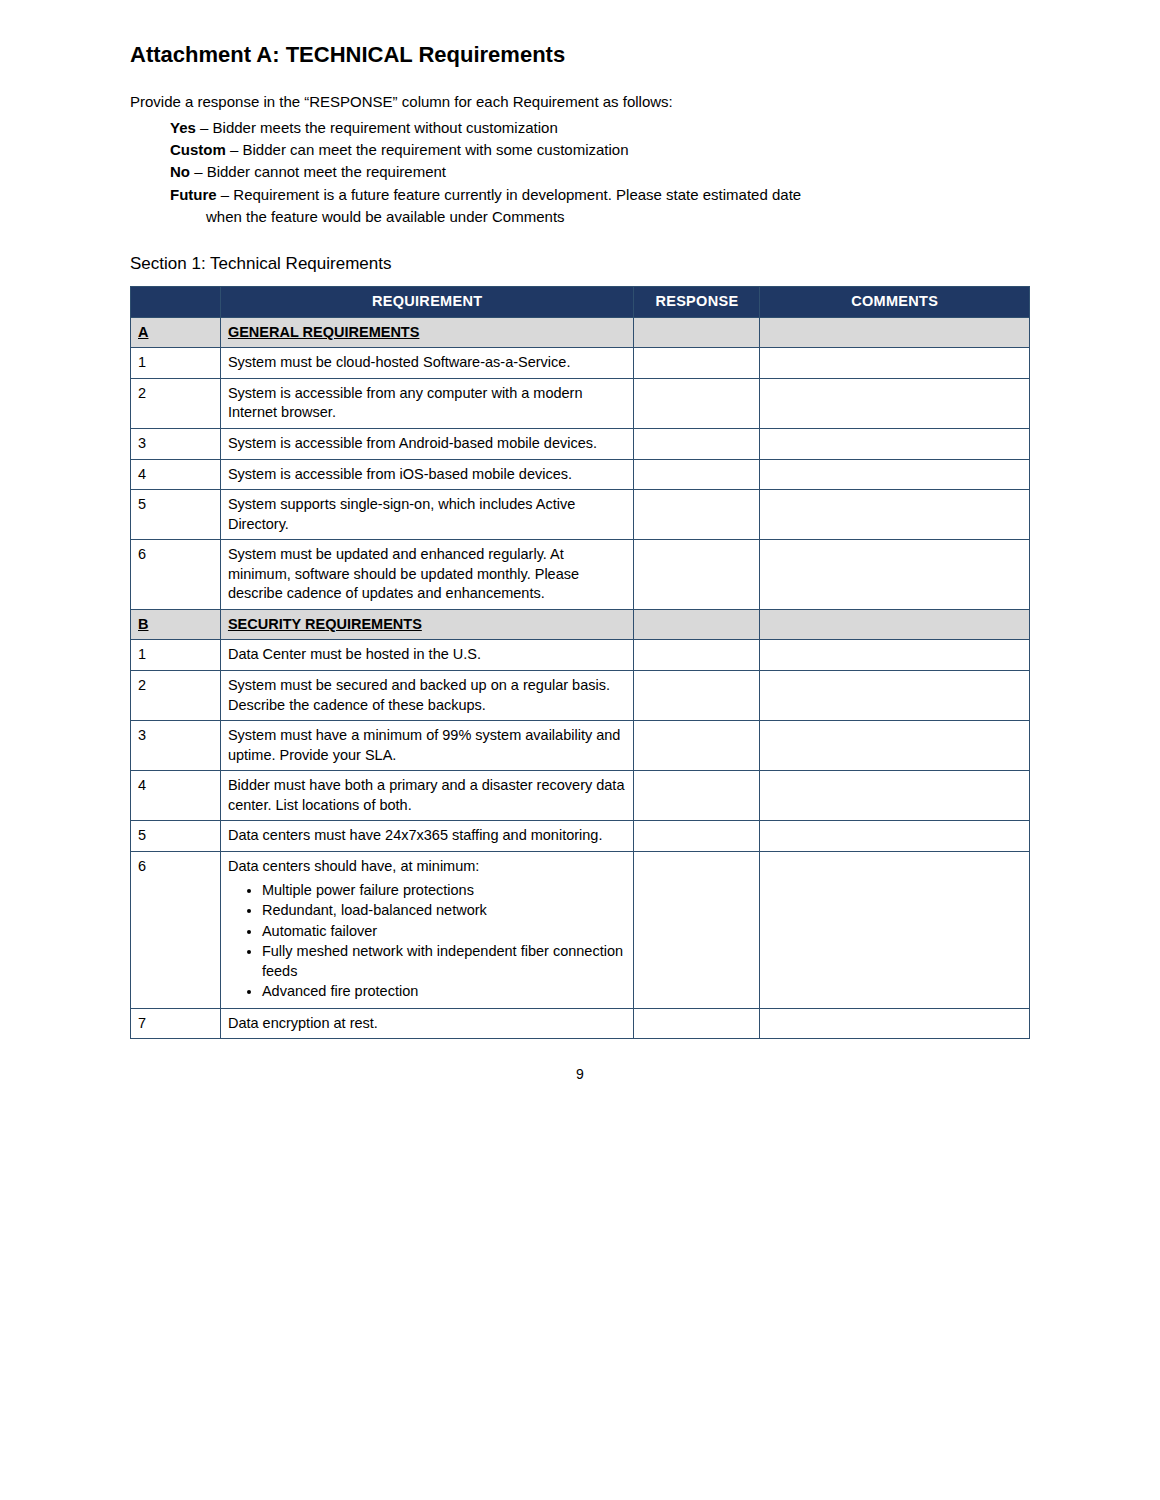Attachment A: TECHNICAL Requirements
Provide a response in the “RESPONSE” column for each Requirement as follows:
Yes – Bidder meets the requirement without customization
Custom – Bidder can meet the requirement with some customization
No – Bidder cannot meet the requirement
Future – Requirement is a future feature currently in development. Please state estimated date
when the feature would be available under Comments
Section 1: Technical Requirements
| | REQUIREMENT | RESPONSE | COMMENTS |
| --- | --- | --- | --- |
| A | GENERAL REQUIREMENTS | | |
| 1 | System must be cloud-hosted Software-as-a-Service. | | |
| 2 | System is accessible from any computer with a modern Internet browser. | | |
| 3 | System is accessible from Android-based mobile devices. | | |
| 4 | System is accessible from iOS-based mobile devices. | | |
| 5 | System supports single-sign-on, which includes Active Directory. | | |
| 6 | System must be updated and enhanced regularly. At minimum, software should be updated monthly. Please describe cadence of updates and enhancements. | | |
| B | SECURITY REQUIREMENTS | | |
| 1 | Data Center must be hosted in the U.S. | | |
| 2 | System must be secured and backed up on a regular basis. Describe the cadence of these backups. | | |
| 3 | System must have a minimum of 99% system availability and uptime. Provide your SLA. | | |
| 4 | Bidder must have both a primary and a disaster recovery data center. List locations of both. | | |
| 5 | Data centers must have 24x7x365 staffing and monitoring. | | |
| 6 | Data centers should have, at minimum: Multiple power failure protections Redundant, load-balanced network Automatic failover Fully meshed network with independent fiber connection feeds Advanced fire protection | | |
| 7 | Data encryption at rest. | | |
9